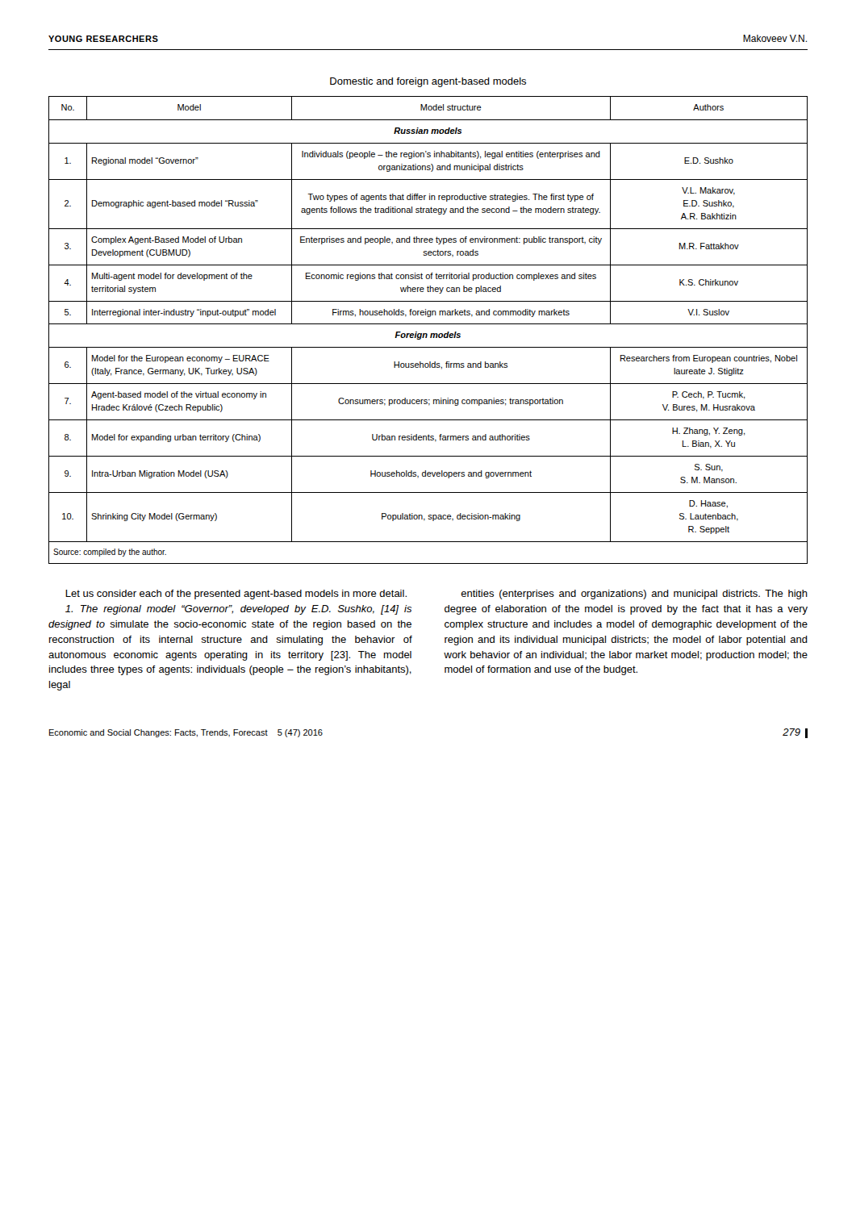Young Researchers
Makoveev V.N.
Domestic and foreign agent-based models
| No. | Model | Model structure | Authors |
| --- | --- | --- | --- |
| Russian models |
| 1. | Regional model “Governor” | Individuals (people – the region’s inhabitants), legal entities (enterprises and organizations) and municipal districts | E.D. Sushko |
| 2. | Demographic agent-based model “Russia” | Two types of agents that differ in reproductive strategies. The first type of agents follows the traditional strategy and the second – the modern strategy. | V.L. Makarov, E.D. Sushko, A.R. Bakhtizin |
| 3. | Complex Agent-Based Model of Urban Development (CUBMUD) | Enterprises and people, and three types of environment: public transport, city sectors, roads | M.R. Fattakhov |
| 4. | Multi-agent model for development of the territorial system | Economic regions that consist of territorial production complexes and sites where they can be placed | K.S. Chirkunov |
| 5. | Interregional inter-industry “input-output” model | Firms, households, foreign markets, and commodity markets | V.I. Suslov |
| Foreign models |
| 6. | Model for the European economy – EURACE (Italy, France, Germany, UK, Turkey, USA) | Households, firms and banks | Researchers from European countries, Nobel laureate J. Stiglitz |
| 7. | Agent-based model of the virtual economy in Hradec Králové (Czech Republic) | Consumers; producers; mining companies; transportation | P. Cech, P. Tucmk, V. Bures, M. Husrakova |
| 8. | Model for expanding urban territory (China) | Urban residents, farmers and authorities | H. Zhang, Y. Zeng, L. Bian, X. Yu |
| 9. | Intra-Urban Migration Model (USA) | Households, developers and government | S. Sun, S. M. Manson. |
| 10. | Shrinking City Model (Germany) | Population, space, decision-making | D. Haase, S. Lautenbach, R. Seppelt |
| Source: compiled by the author. |
Let us consider each of the presented agent-based models in more detail.
1. The regional model “Governor”, developed by E.D. Sushko, [14] is designed to simulate the socio-economic state of the region based on the reconstruction of its internal structure and simulating the behavior of autonomous economic agents operating in its territory [23]. The model includes three types of agents: individuals (people – the region’s inhabitants), legal
entities (enterprises and organizations) and municipal districts. The high degree of elaboration of the model is proved by the fact that it has a very complex structure and includes a model of demographic development of the region and its individual municipal districts; the model of labor potential and work behavior of an individual; the labor market model; production model; the model of formation and use of the budget.
Economic and Social Changes: Facts, Trends, Forecast 5 (47) 2016
279